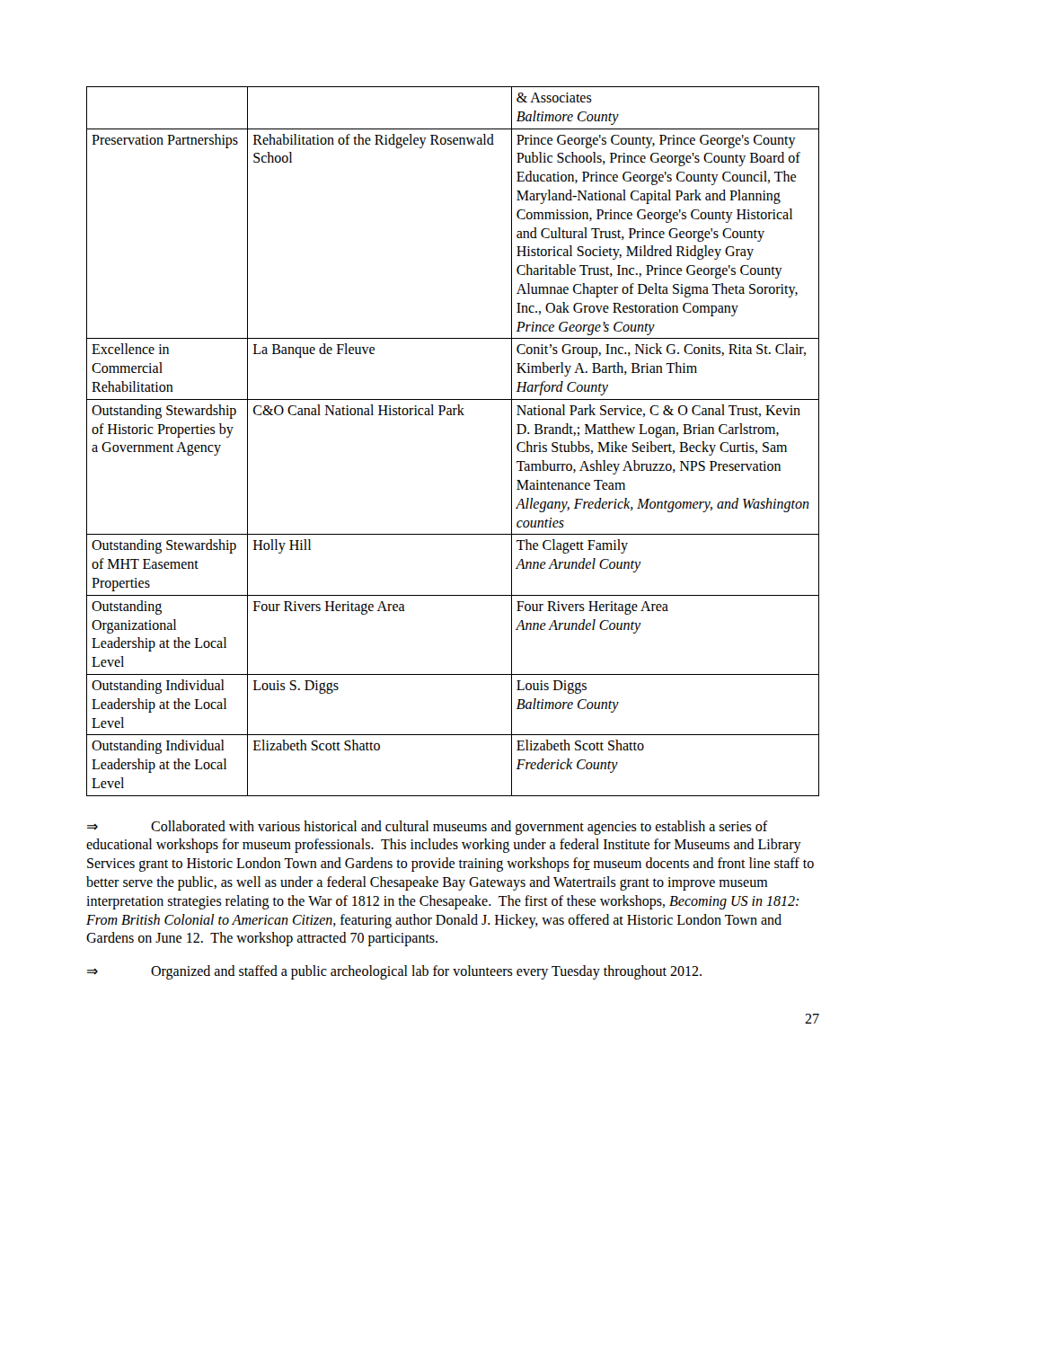| | | & Associates Baltimore County |
| Preservation Partnerships | Rehabilitation of the Ridgeley Rosenwald School | Prince George's County, Prince George's County Public Schools, Prince George's County Board of Education, Prince George's County Council, The Maryland-National Capital Park and Planning Commission, Prince George's County Historical and Cultural Trust, Prince George's County Historical Society, Mildred Ridgley Gray Charitable Trust, Inc., Prince George's County Alumnae Chapter of Delta Sigma Theta Sorority, Inc., Oak Grove Restoration Company Prince George’s County |
| Excellence in Commercial Rehabilitation | La Banque de Fleuve | Conit’s Group, Inc., Nick G. Conits, Rita St. Clair, Kimberly A. Barth, Brian Thim Harford County |
| Outstanding Stewardship of Historic Properties by a Government Agency | C&O Canal National Historical Park | National Park Service, C & O Canal Trust, Kevin D. Brandt,; Matthew Logan, Brian Carlstrom, Chris Stubbs, Mike Seibert, Becky Curtis, Sam Tamburro, Ashley Abruzzo, NPS Preservation Maintenance Team Allegany, Frederick, Montgomery, and Washington counties |
| Outstanding Stewardship of MHT Easement Properties | Holly Hill | The Clagett Family Anne Arundel County |
| Outstanding Organizational Leadership at the Local Level | Four Rivers Heritage Area | Four Rivers Heritage Area Anne Arundel County |
| Outstanding Individual Leadership at the Local Level | Louis S. Diggs | Louis Diggs Baltimore County |
| Outstanding Individual Leadership at the Local Level | Elizabeth Scott Shatto | Elizabeth Scott Shatto Frederick County |
⇒Collaborated with various historical and cultural museums and government agencies to establish a series of educational workshops for museum professionals. This includes working under a federal Institute for Museums and Library Services grant to Historic London Town and Gardens to provide training workshops for museum docents and front line staff to better serve the public, as well as under a federal Chesapeake Bay Gateways and Watertrails grant to improve museum interpretation strategies relating to the War of 1812 in the Chesapeake. The first of these workshops, Becoming US in 1812: From British Colonial to American Citizen, featuring author Donald J. Hickey, was offered at Historic London Town and Gardens on June 12. The workshop attracted 70 participants.
⇒Organized and staffed a public archeological lab for volunteers every Tuesday throughout 2012.
27